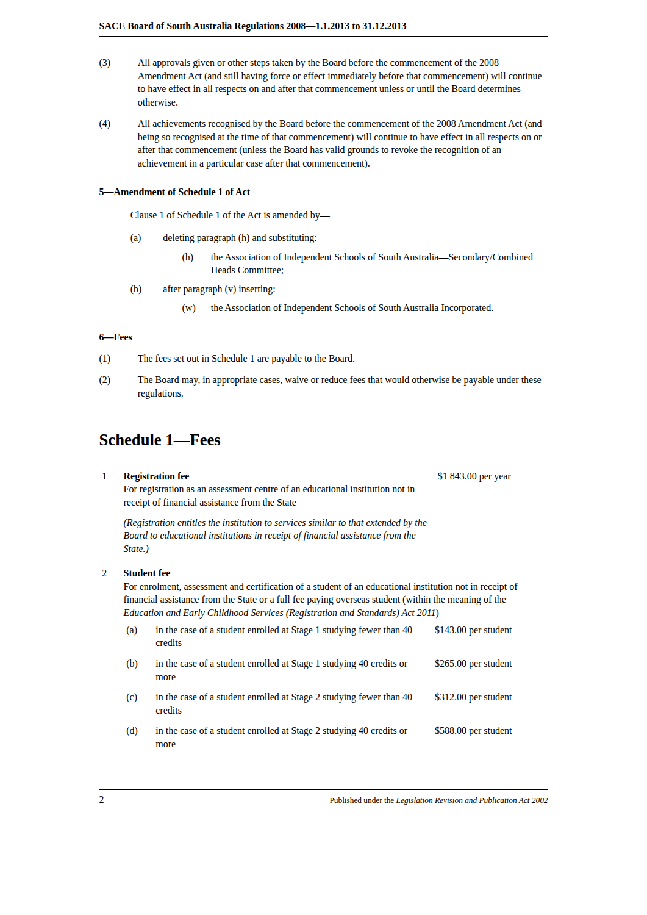SACE Board of South Australia Regulations 2008—1.1.2013 to 31.12.2013
(3)
All approvals given or other steps taken by the Board before the commencement of the 2008 Amendment Act (and still having force or effect immediately before that commencement) will continue to have effect in all respects on and after that commencement unless or until the Board determines otherwise.
(4)
All achievements recognised by the Board before the commencement of the 2008 Amendment Act (and being so recognised at the time of that commencement) will continue to have effect in all respects on or after that commencement (unless the Board has valid grounds to revoke the recognition of an achievement in a particular case after that commencement).
5—Amendment of Schedule 1 of Act
Clause 1 of Schedule 1 of the Act is amended by—
(a)
deleting paragraph (h) and substituting:
(h)
the Association of Independent Schools of South Australia—Secondary/Combined Heads Committee;
(b)
after paragraph (v) inserting:
(w)
the Association of Independent Schools of South Australia Incorporated.
6—Fees
(1)
The fees set out in Schedule 1 are payable to the Board.
(2)
The Board may, in appropriate cases, waive or reduce fees that would otherwise be payable under these regulations.
Schedule 1—Fees
| 1 | Registration fee For registration as an assessment centre of an educational institution not in receipt of financial assistance from the State ( Registration entitles the institution to services similar to that extended by the Board to educational institutions in receipt of financial assistance from the State .) | $1 843.00 per year |
| 2 | Student fee For enrolment, assessment and certification of a student of an educational institution not in receipt of financial assistance from the State or a full fee paying overseas student (within the meaning of the Education and Early Childhood Services (Registration and Standards) Act 2011 )— / (a) / in the case of a student enrolled at Stage 1 studying fewer than 40 credits / $143.00 per student / / (b) / in the case of a student enrolled at Stage 1 studying 40 credits or more / $265.00 per student / / (c) / in the case of a student enrolled at Stage 2 studying fewer than 40 credits / $312.00 per student / / (d) / in the case of a student enrolled at Stage 2 studying 40 credits or more / $588.00 per student / |
2 Published under the Legislation Revision and Publication Act 2002